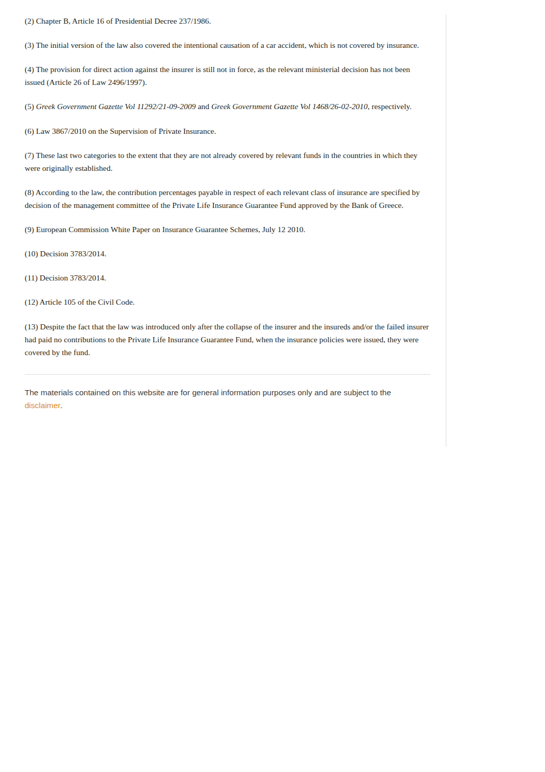(2) Chapter B, Article 16 of Presidential Decree 237/1986.
(3) The initial version of the law also covered the intentional causation of a car accident, which is not covered by insurance.
(4) The provision for direct action against the insurer is still not in force, as the relevant ministerial decision has not been issued (Article 26 of Law 2496/1997).
(5) Greek Government Gazette Vol 11292/21-09-2009 and Greek Government Gazette Vol 1468/26-02-2010, respectively.
(6) Law 3867/2010 on the Supervision of Private Insurance.
(7) These last two categories to the extent that they are not already covered by relevant funds in the countries in which they were originally established.
(8) According to the law, the contribution percentages payable in respect of each relevant class of insurance are specified by decision of the management committee of the Private Life Insurance Guarantee Fund approved by the Bank of Greece.
(9) European Commission White Paper on Insurance Guarantee Schemes, July 12 2010.
(10) Decision 3783/2014.
(11) Decision 3783/2014.
(12) Article 105 of the Civil Code.
(13) Despite the fact that the law was introduced only after the collapse of the insurer and the insureds and/or the failed insurer had paid no contributions to the Private Life Insurance Guarantee Fund, when the insurance policies were issued, they were covered by the fund.
The materials contained on this website are for general information purposes only and are subject to the disclaimer.